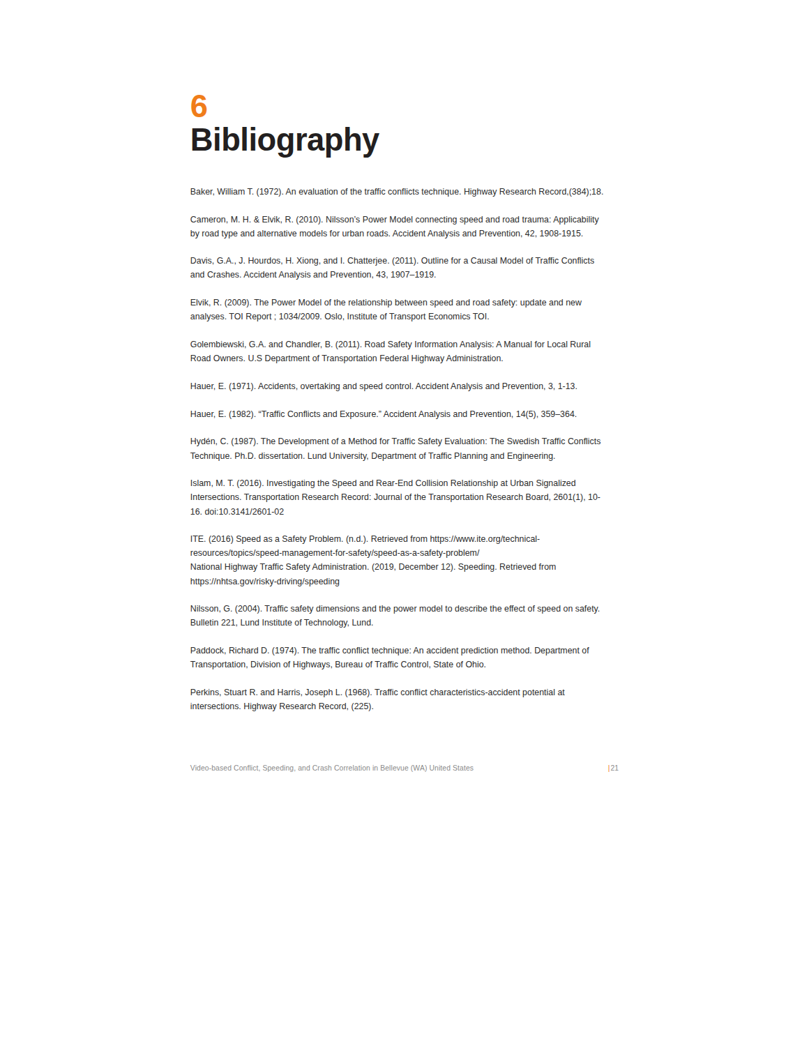6
Bibliography
Baker, William T. (1972). An evaluation of the traffic conflicts technique. Highway Research Record,(384);18.
Cameron, M. H. & Elvik, R. (2010). Nilsson’s Power Model connecting speed and road trauma: Applicability by road type and alternative models for urban roads. Accident Analysis and Prevention, 42, 1908-1915.
Davis, G.A., J. Hourdos, H. Xiong, and I. Chatterjee. (2011). Outline for a Causal Model of Traffic Conflicts and Crashes. Accident Analysis and Prevention, 43, 1907–1919.
Elvik, R. (2009). The Power Model of the relationship between speed and road safety: update and new analyses. TOI Report ; 1034/2009. Oslo, Institute of Transport Economics TOI.
Golembiewski, G.A. and Chandler, B. (2011). Road Safety Information Analysis: A Manual for Local Rural Road Owners. U.S Department of Transportation Federal Highway Administration.
Hauer, E. (1971). Accidents, overtaking and speed control. Accident Analysis and Prevention, 3, 1-13.
Hauer, E. (1982). “Traffic Conflicts and Exposure.” Accident Analysis and Prevention, 14(5), 359–364.
Hydén, C. (1987). The Development of a Method for Traffic Safety Evaluation: The Swedish Traffic Conflicts Technique. Ph.D. dissertation. Lund University, Department of Traffic Planning and Engineering.
Islam, M. T. (2016). Investigating the Speed and Rear-End Collision Relationship at Urban Signalized Intersections. Transportation Research Record: Journal of the Transportation Research Board, 2601(1), 10-16. doi:10.3141/2601-02
ITE. (2016) Speed as a Safety Problem. (n.d.). Retrieved from https://www.ite.org/technical-resources/topics/speed-management-for-safety/speed-as-a-safety-problem/
National Highway Traffic Safety Administration. (2019, December 12). Speeding. Retrieved from https://nhtsa.gov/risky-driving/speeding
Nilsson, G. (2004). Traffic safety dimensions and the power model to describe the effect of speed on safety. Bulletin 221, Lund Institute of Technology, Lund.
Paddock, Richard D. (1974). The traffic conflict technique: An accident prediction method. Department of Transportation, Division of Highways, Bureau of Traffic Control, State of Ohio.
Perkins, Stuart R. and Harris, Joseph L. (1968). Traffic conflict characteristics-accident potential at intersections. Highway Research Record, (225).
Video-based Conflict, Speeding, and Crash Correlation in Bellevue (WA) United States |21